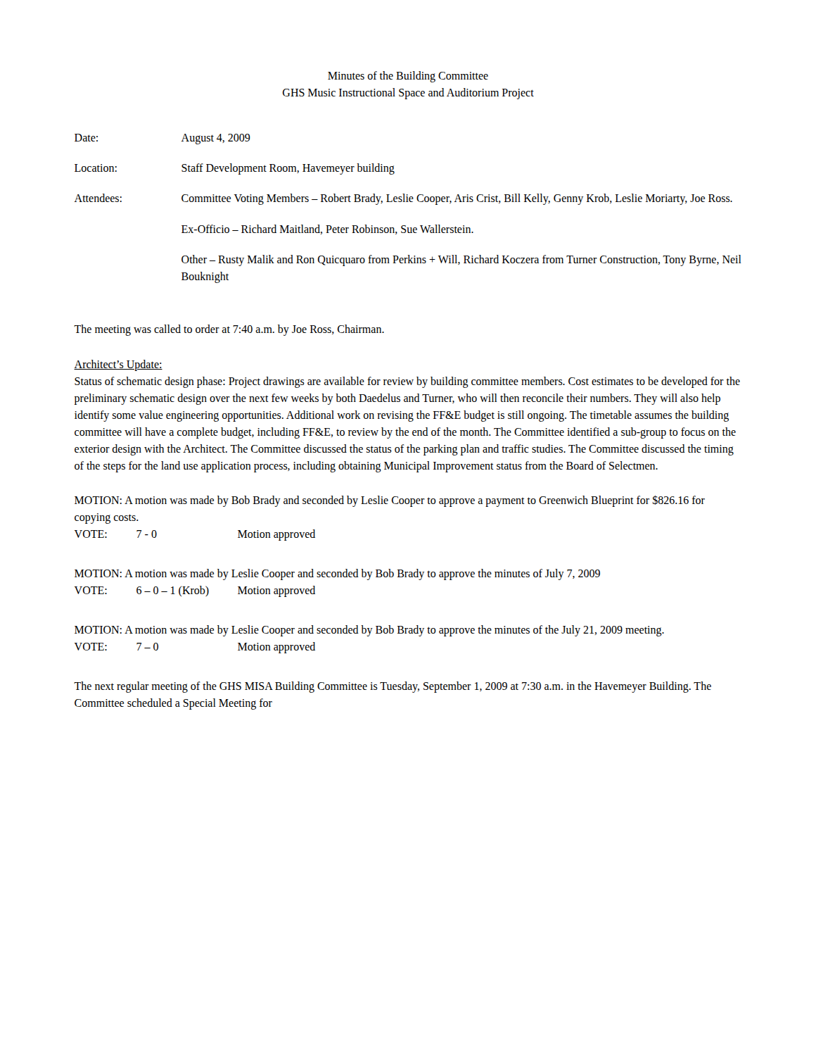Minutes of the Building Committee
GHS Music Instructional Space and Auditorium Project
| Date: | August 4, 2009 |
| Location: | Staff Development Room, Havemeyer building |
| Attendees: | Committee Voting Members – Robert Brady, Leslie Cooper, Aris Crist, Bill Kelly, Genny Krob, Leslie Moriarty, Joe Ross. Ex-Officio – Richard Maitland, Peter Robinson, Sue Wallerstein. Other – Rusty Malik and Ron Quicquaro from Perkins + Will, Richard Koczera from Turner Construction, Tony Byrne, Neil Bouknight |
The meeting was called to order at 7:40 a.m. by Joe Ross, Chairman.
Architect’s Update:
Status of schematic design phase: Project drawings are available for review by building committee members. Cost estimates to be developed for the preliminary schematic design over the next few weeks by both Daedelus and Turner, who will then reconcile their numbers. They will also help identify some value engineering opportunities. Additional work on revising the FF&E budget is still ongoing. The timetable assumes the building committee will have a complete budget, including FF&E, to review by the end of the month. The Committee identified a sub-group to focus on the exterior design with the Architect. The Committee discussed the status of the parking plan and traffic studies. The Committee discussed the timing of the steps for the land use application process, including obtaining Municipal Improvement status from the Board of Selectmen.
MOTION: A motion was made by Bob Brady and seconded by Leslie Cooper to approve a payment to Greenwich Blueprint for $826.16 for copying costs.
VOTE: 7 - 0 Motion approved
MOTION: A motion was made by Leslie Cooper and seconded by Bob Brady to approve the minutes of July 7, 2009
VOTE: 6 – 0 – 1 (Krob) Motion approved
MOTION: A motion was made by Leslie Cooper and seconded by Bob Brady to approve the minutes of the July 21, 2009 meeting.
VOTE: 7 – 0 Motion approved
The next regular meeting of the GHS MISA Building Committee is Tuesday, September 1, 2009 at 7:30 a.m. in the Havemeyer Building. The Committee scheduled a Special Meeting for